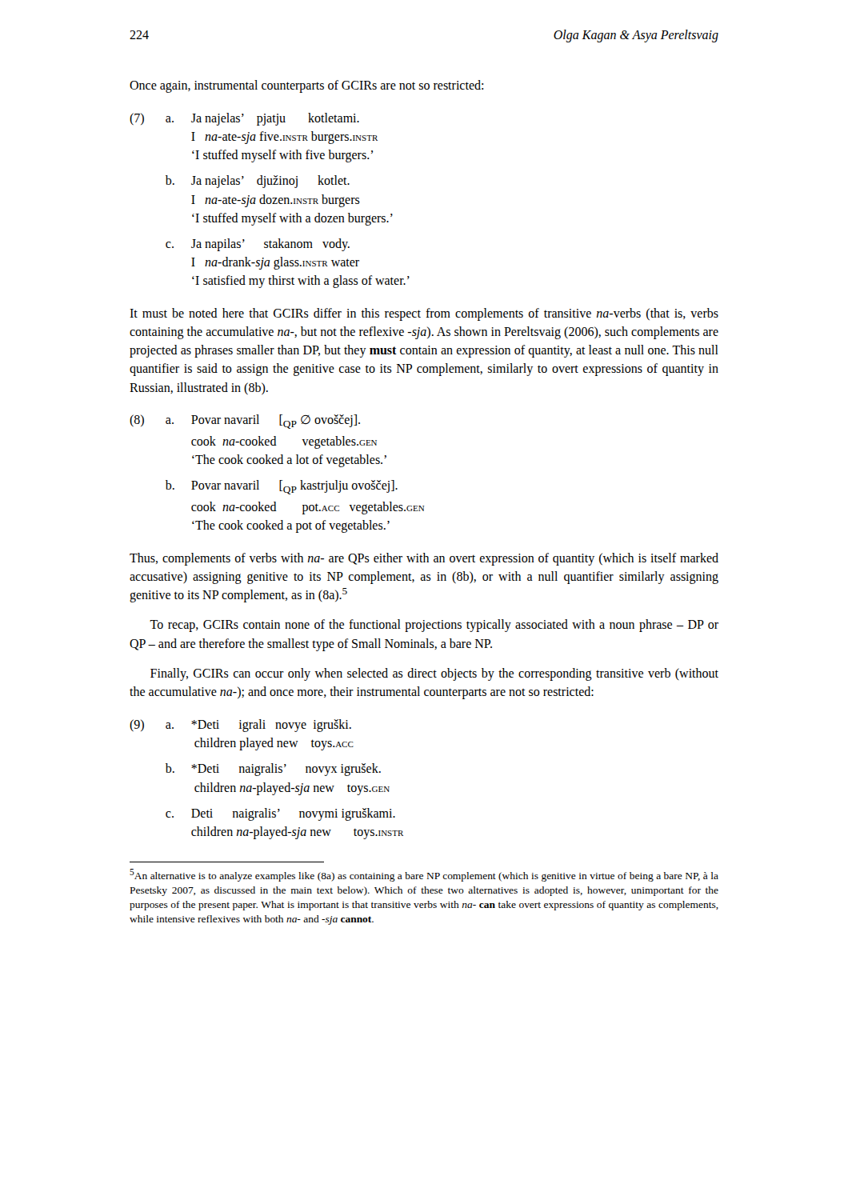224 Olga Kagan & Asya Pereltsvaig
Once again, instrumental counterparts of GCIRs are not so restricted:
(7) a. Ja najelas’ pjatju kotletami.
I na-ate-sja five.instr burgers.instr
‘I stuffed myself with five burgers.’
b. Ja najelas’ djužinoj kotlet.
I na-ate-sja dozen.instr burgers
‘I stuffed myself with a dozen burgers.’
c. Ja napilas’ stakanom vody.
I na-drank-sja glass.instr water
‘I satisfied my thirst with a glass of water.’
It must be noted here that GCIRs differ in this respect from complements of transitive na-verbs (that is, verbs containing the accumulative na-, but not the reflexive -sja). As shown in Pereltsvaig (2006), such complements are projected as phrases smaller than DP, but they must contain an expression of quantity, at least a null one. This null quantifier is said to assign the genitive case to its NP complement, similarly to overt expressions of quantity in Russian, illustrated in (8b).
(8) a. Povar navaril [QP ∅ ovoščej].
cook na-cooked vegetables.gen
‘The cook cooked a lot of vegetables.’
b. Povar navaril [QP kastrjulju ovoščej].
cook na-cooked pot.acc vegetables.gen
‘The cook cooked a pot of vegetables.’
Thus, complements of verbs with na- are QPs either with an overt expression of quantity (which is itself marked accusative) assigning genitive to its NP complement, as in (8b), or with a null quantifier similarly assigning genitive to its NP complement, as in (8a).5
To recap, GCIRs contain none of the functional projections typically associated with a noun phrase – DP or QP – and are therefore the smallest type of Small Nominals, a bare NP.
Finally, GCIRs can occur only when selected as direct objects by the corresponding transitive verb (without the accumulative na-); and once more, their instrumental counterparts are not so restricted:
(9) a. *Deti igrali novye igruški.
children played new toys.acc
b. *Deti naigralis’ novyx igrušek.
children na-played-sja new toys.gen
c. Deti naigralis’ novymi igruškami.
children na-played-sja new toys.instr
5An alternative is to analyze examples like (8a) as containing a bare NP complement (which is genitive in virtue of being a bare NP, à la Pesetsky 2007, as discussed in the main text below). Which of these two alternatives is adopted is, however, unimportant for the purposes of the present paper. What is important is that transitive verbs with na- can take overt expressions of quantity as complements, while intensive reflexives with both na- and -sja cannot.